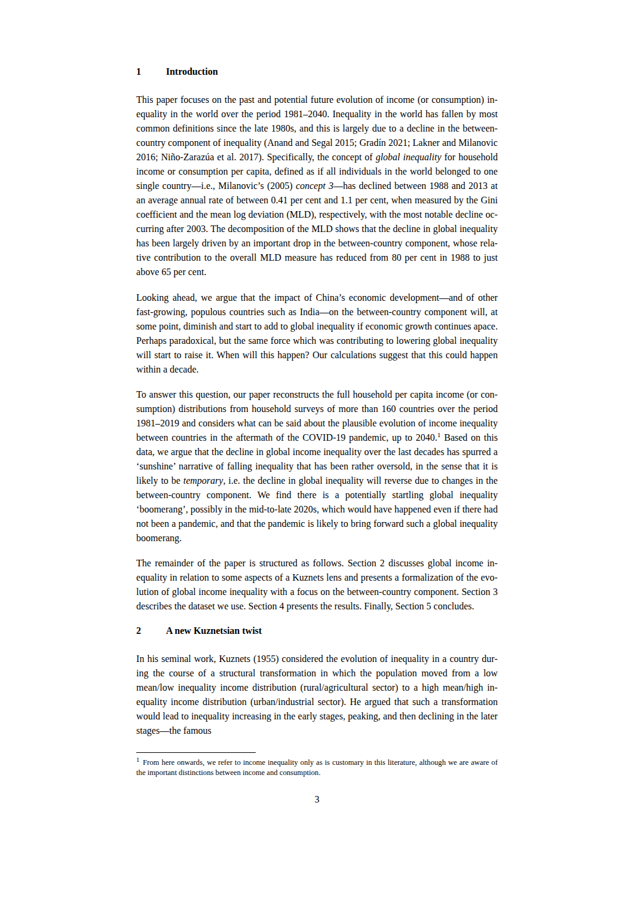1 Introduction
This paper focuses on the past and potential future evolution of income (or consumption) inequality in the world over the period 1981–2040. Inequality in the world has fallen by most common definitions since the late 1980s, and this is largely due to a decline in the between-country component of inequality (Anand and Segal 2015; Gradín 2021; Lakner and Milanovic 2016; Niño-Zarazúa et al. 2017). Specifically, the concept of global inequality for household income or consumption per capita, defined as if all individuals in the world belonged to one single country—i.e., Milanovic’s (2005) concept 3—has declined between 1988 and 2013 at an average annual rate of between 0.41 per cent and 1.1 per cent, when measured by the Gini coefficient and the mean log deviation (MLD), respectively, with the most notable decline occurring after 2003. The decomposition of the MLD shows that the decline in global inequality has been largely driven by an important drop in the between-country component, whose relative contribution to the overall MLD measure has reduced from 80 per cent in 1988 to just above 65 per cent.
Looking ahead, we argue that the impact of China’s economic development—and of other fast-growing, populous countries such as India—on the between-country component will, at some point, diminish and start to add to global inequality if economic growth continues apace. Perhaps paradoxical, but the same force which was contributing to lowering global inequality will start to raise it. When will this happen? Our calculations suggest that this could happen within a decade.
To answer this question, our paper reconstructs the full household per capita income (or consumption) distributions from household surveys of more than 160 countries over the period 1981–2019 and considers what can be said about the plausible evolution of income inequality between countries in the aftermath of the COVID-19 pandemic, up to 2040.1 Based on this data, we argue that the decline in global income inequality over the last decades has spurred a ‘sunshine’ narrative of falling inequality that has been rather oversold, in the sense that it is likely to be temporary, i.e. the decline in global inequality will reverse due to changes in the between-country component. We find there is a potentially startling global inequality ‘boomerang’, possibly in the mid-to-late 2020s, which would have happened even if there had not been a pandemic, and that the pandemic is likely to bring forward such a global inequality boomerang.
The remainder of the paper is structured as follows. Section 2 discusses global income inequality in relation to some aspects of a Kuznets lens and presents a formalization of the evolution of global income inequality with a focus on the between-country component. Section 3 describes the dataset we use. Section 4 presents the results. Finally, Section 5 concludes.
2 A new Kuznetsian twist
In his seminal work, Kuznets (1955) considered the evolution of inequality in a country during the course of a structural transformation in which the population moved from a low mean/low inequality income distribution (rural/agricultural sector) to a high mean/high inequality income distribution (urban/industrial sector). He argued that such a transformation would lead to inequality increasing in the early stages, peaking, and then declining in the later stages—the famous
1 From here onwards, we refer to income inequality only as is customary in this literature, although we are aware of the important distinctions between income and consumption.
3